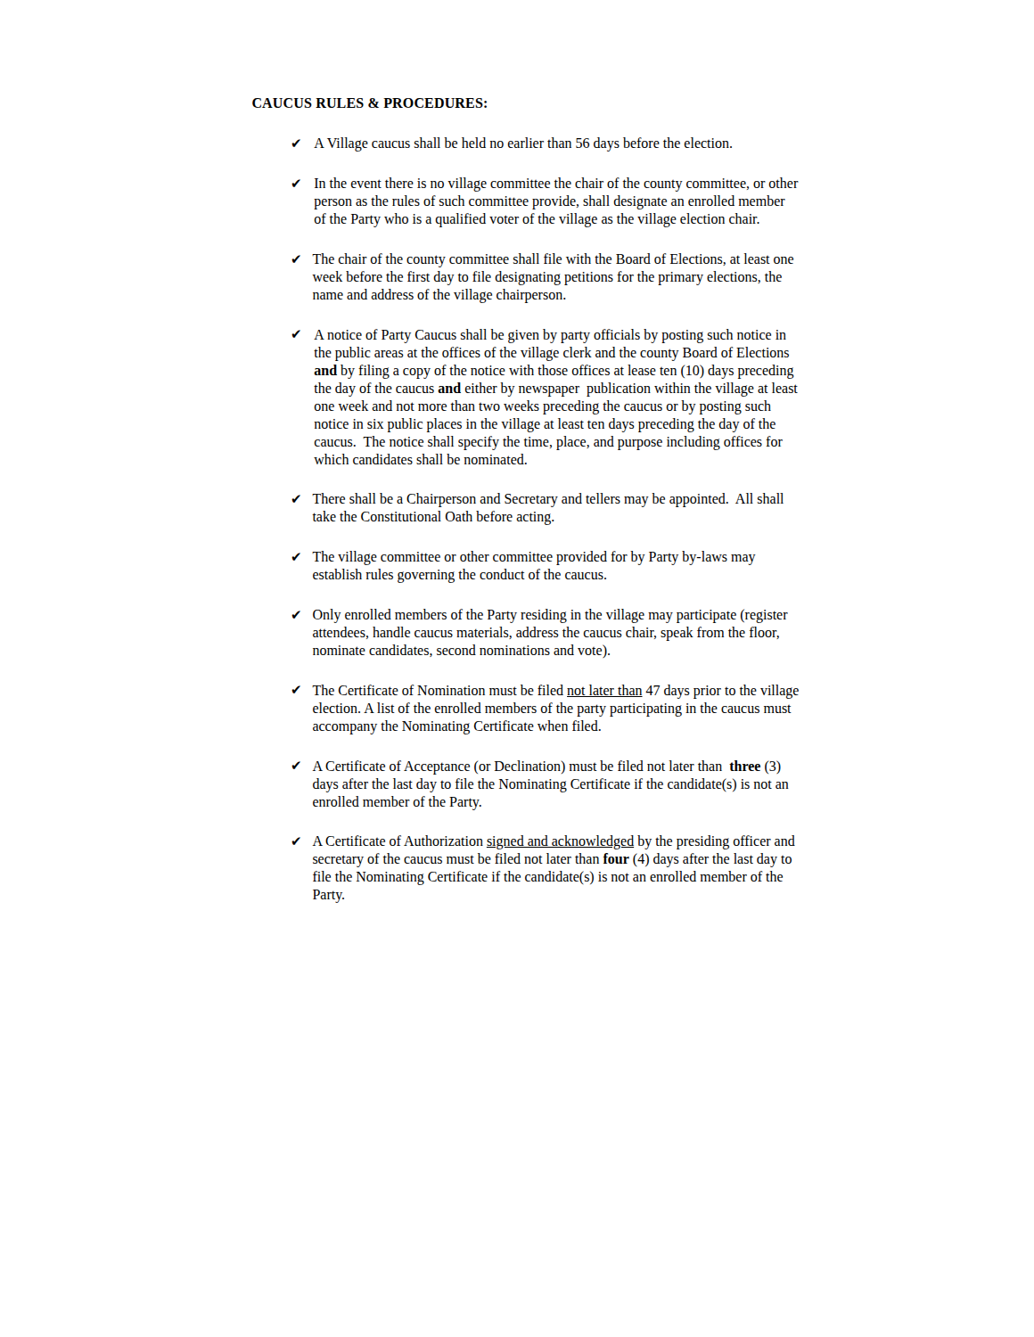CAUCUS RULES & PROCEDURES:
A Village caucus shall be held no earlier than 56 days before the election.
In the event there is no village committee the chair of the county committee, or other person as the rules of such committee provide, shall designate an enrolled member of the Party who is a qualified voter of the village as the village election chair.
The chair of the county committee shall file with the Board of Elections, at least one week before the first day to file designating petitions for the primary elections, the name and address of the village chairperson.
A notice of Party Caucus shall be given by party officials by posting such notice in the public areas at the offices of the village clerk and the county Board of Elections and by filing a copy of the notice with those offices at lease ten (10) days preceding the day of the caucus and either by newspaper publication within the village at least one week and not more than two weeks preceding the caucus or by posting such notice in six public places in the village at least ten days preceding the day of the caucus. The notice shall specify the time, place, and purpose including offices for which candidates shall be nominated.
There shall be a Chairperson and Secretary and tellers may be appointed. All shall take the Constitutional Oath before acting.
The village committee or other committee provided for by Party by-laws may establish rules governing the conduct of the caucus.
Only enrolled members of the Party residing in the village may participate (register attendees, handle caucus materials, address the caucus chair, speak from the floor, nominate candidates, second nominations and vote).
The Certificate of Nomination must be filed not later than 47 days prior to the village election. A list of the enrolled members of the party participating in the caucus must accompany the Nominating Certificate when filed.
A Certificate of Acceptance (or Declination) must be filed not later than three (3) days after the last day to file the Nominating Certificate if the candidate(s) is not an enrolled member of the Party.
A Certificate of Authorization signed and acknowledged by the presiding officer and secretary of the caucus must be filed not later than four (4) days after the last day to file the Nominating Certificate if the candidate(s) is not an enrolled member of the Party.